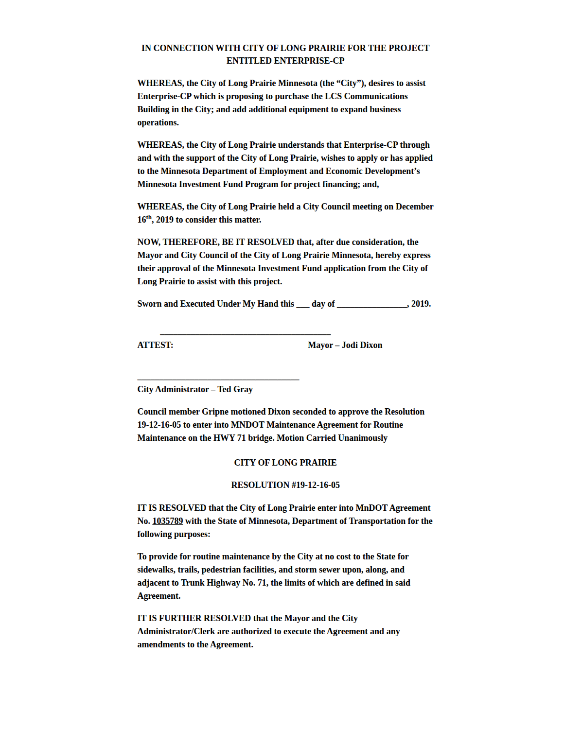IN CONNECTION WITH CITY OF LONG PRAIRIE FOR THE PROJECT ENTITLED ENTERPRISE-CP
WHEREAS, the City of Long Prairie Minnesota (the “City”), desires to assist Enterprise-CP which is proposing to purchase the LCS Communications Building in the City; and add additional equipment to expand business operations.
WHEREAS, the City of Long Prairie understands that Enterprise-CP through and with the support of the City of Long Prairie, wishes to apply or has applied to the Minnesota Department of Employment and Economic Development’s Minnesota Investment Fund Program for project financing; and,
WHEREAS, the City of Long Prairie held a City Council meeting on December 16th, 2019 to consider this matter.
NOW, THEREFORE, BE IT RESOLVED that, after due consideration, the Mayor and City Council of the City of Long Prairie Minnesota, hereby express their approval of the Minnesota Investment Fund application from the City of Long Prairie to assist with this project.
Sworn and Executed Under My Hand this ___ day of ________________, 2019.
_______________________________________
Mayor – Jodi Dixon
ATTEST:
_____________________________________
City Administrator – Ted Gray
Council member Gripne motioned Dixon seconded to approve the Resolution 19-12-16-05 to enter into MNDOT Maintenance Agreement for Routine Maintenance on the HWY 71 bridge. Motion Carried Unanimously
CITY OF LONG PRAIRIE
RESOLUTION #19-12-16-05
IT IS RESOLVED that the City of Long Prairie enter into MnDOT Agreement No. 1035789 with the State of Minnesota, Department of Transportation for the following purposes:
To provide for routine maintenance by the City at no cost to the State for sidewalks, trails, pedestrian facilities, and storm sewer upon, along, and adjacent to Trunk Highway No. 71, the limits of which are defined in said Agreement.
IT IS FURTHER RESOLVED that the Mayor and the City Administrator/Clerk are authorized to execute the Agreement and any amendments to the Agreement.